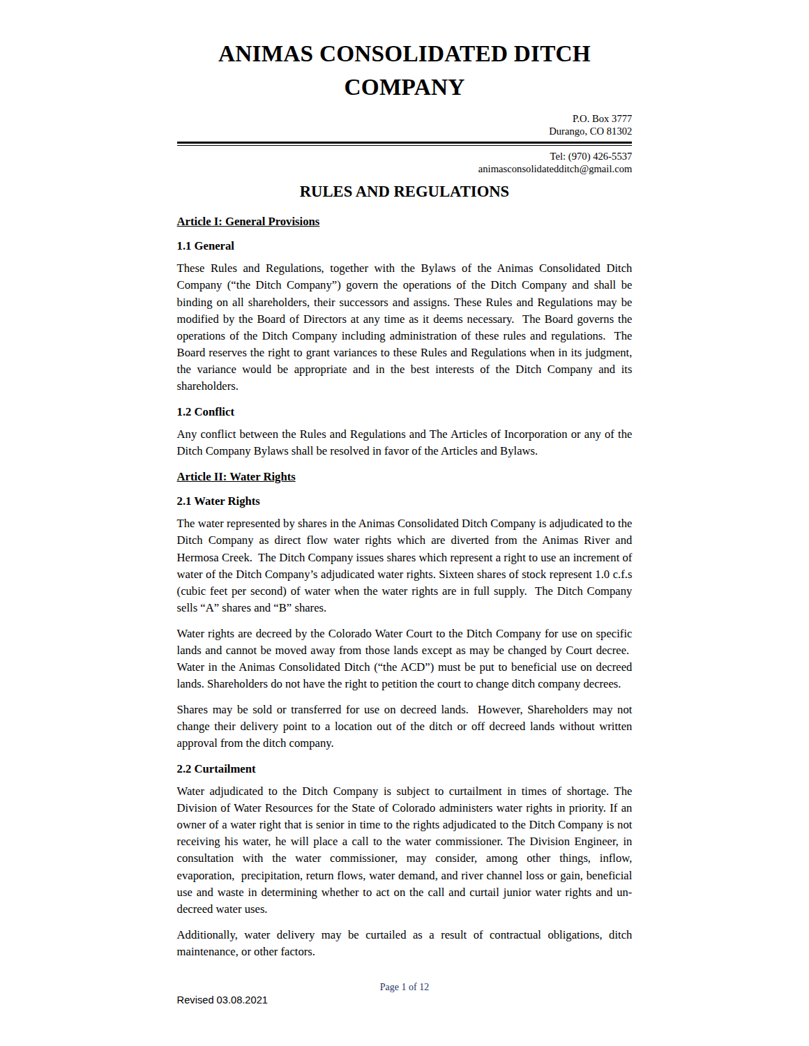ANIMAS CONSOLIDATED DITCH COMPANY
P.O. Box 3777
Durango, CO 81302
Tel: (970) 426-5537
animasconsolidatedditch@gmail.com
RULES AND REGULATIONS
Article I: General Provisions
1.1 General
These Rules and Regulations, together with the Bylaws of the Animas Consolidated Ditch Company (“the Ditch Company”) govern the operations of the Ditch Company and shall be binding on all shareholders, their successors and assigns. These Rules and Regulations may be modified by the Board of Directors at any time as it deems necessary. The Board governs the operations of the Ditch Company including administration of these rules and regulations. The Board reserves the right to grant variances to these Rules and Regulations when in its judgment, the variance would be appropriate and in the best interests of the Ditch Company and its shareholders.
1.2 Conflict
Any conflict between the Rules and Regulations and The Articles of Incorporation or any of the Ditch Company Bylaws shall be resolved in favor of the Articles and Bylaws.
Article II: Water Rights
2.1 Water Rights
The water represented by shares in the Animas Consolidated Ditch Company is adjudicated to the Ditch Company as direct flow water rights which are diverted from the Animas River and Hermosa Creek. The Ditch Company issues shares which represent a right to use an increment of water of the Ditch Company’s adjudicated water rights. Sixteen shares of stock represent 1.0 c.f.s (cubic feet per second) of water when the water rights are in full supply. The Ditch Company sells “A” shares and “B” shares.
Water rights are decreed by the Colorado Water Court to the Ditch Company for use on specific lands and cannot be moved away from those lands except as may be changed by Court decree. Water in the Animas Consolidated Ditch (“the ACD”) must be put to beneficial use on decreed lands. Shareholders do not have the right to petition the court to change ditch company decrees.
Shares may be sold or transferred for use on decreed lands. However, Shareholders may not change their delivery point to a location out of the ditch or off decreed lands without written approval from the ditch company.
2.2 Curtailment
Water adjudicated to the Ditch Company is subject to curtailment in times of shortage. The Division of Water Resources for the State of Colorado administers water rights in priority. If an owner of a water right that is senior in time to the rights adjudicated to the Ditch Company is not receiving his water, he will place a call to the water commissioner. The Division Engineer, in consultation with the water commissioner, may consider, among other things, inflow, evaporation, precipitation, return flows, water demand, and river channel loss or gain, beneficial use and waste in determining whether to act on the call and curtail junior water rights and un-decreed water uses.
Additionally, water delivery may be curtailed as a result of contractual obligations, ditch maintenance, or other factors.
Page 1 of 12
Revised 03.08.2021